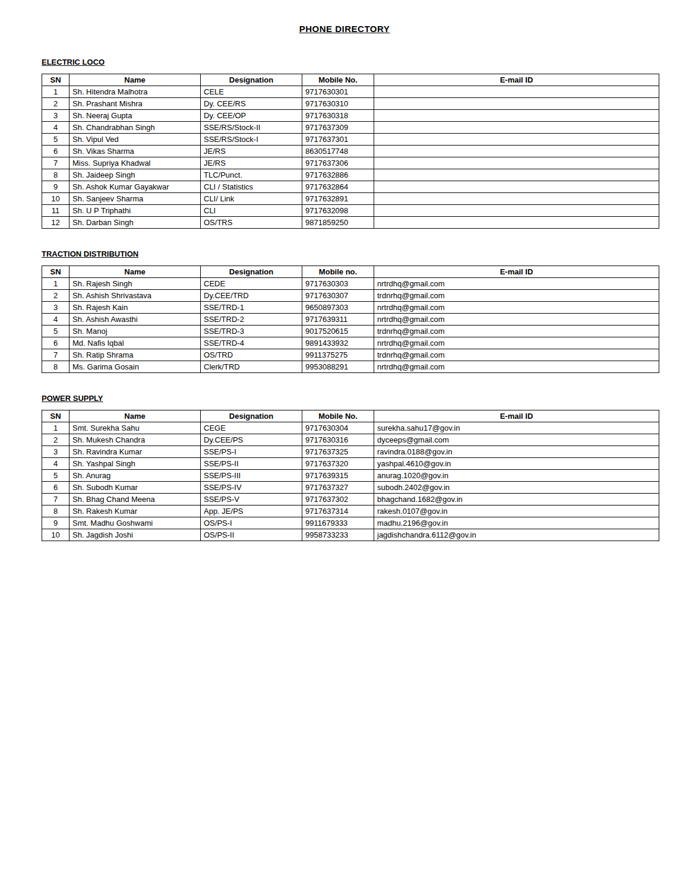PHONE DIRECTORY
ELECTRIC LOCO
| SN | Name | Designation | Mobile No. | E-mail ID |
| --- | --- | --- | --- | --- |
| 1 | Sh. Hitendra Malhotra | CELE | 9717630301 | |
| 2 | Sh. Prashant Mishra | Dy. CEE/RS | 9717630310 | |
| 3 | Sh. Neeraj Gupta | Dy. CEE/OP | 9717630318 | |
| 4 | Sh. Chandrabhan Singh | SSE/RS/Stock-II | 9717637309 | |
| 5 | Sh. Vipul Ved | SSE/RS/Stock-I | 9717637301 | |
| 6 | Sh. Vikas Sharma | JE/RS | 8630517748 | |
| 7 | Miss. Supriya Khadwal | JE/RS | 9717637306 | |
| 8 | Sh. Jaideep Singh | TLC/Punct. | 9717632886 | |
| 9 | Sh. Ashok Kumar Gayakwar | CLI / Statistics | 9717632864 | |
| 10 | Sh. Sanjeev Sharma | CLI/ Link | 9717632891 | |
| 11 | Sh. U P Triphathi | CLI | 9717632098 | |
| 12 | Sh. Darban Singh | OS/TRS | 9871859250 | |
TRACTION DISTRIBUTION
| SN | Name | Designation | Mobile no. | E-mail ID |
| --- | --- | --- | --- | --- |
| 1 | Sh. Rajesh Singh | CEDE | 9717630303 | nrtrdhq@gmail.com |
| 2 | Sh. Ashish Shrivastava | Dy.CEE/TRD | 9717630307 | trdnrhq@gmail.com |
| 3 | Sh. Rajesh Kain | SSE/TRD-1 | 9650897303 | nrtrdhq@gmail.com |
| 4 | Sh. Ashish Awasthi | SSE/TRD-2 | 9717639311 | nrtrdhq@gmail.com |
| 5 | Sh. Manoj | SSE/TRD-3 | 9017520615 | trdnrhq@gmail.com |
| 6 | Md. Nafis Iqbal | SSE/TRD-4 | 9891433932 | nrtrdhq@gmail.com |
| 7 | Sh. Ratip Shrama | OS/TRD | 9911375275 | trdnrhq@gmail.com |
| 8 | Ms. Garima Gosain | Clerk/TRD | 9953088291 | nrtrdhq@gmail.com |
POWER SUPPLY
| SN | Name | Designation | Mobile No. | E-mail ID |
| --- | --- | --- | --- | --- |
| 1 | Smt. Surekha Sahu | CEGE | 9717630304 | surekha.sahu17@gov.in |
| 2 | Sh. Mukesh Chandra | Dy.CEE/PS | 9717630316 | dyceeps@gmail.com |
| 3 | Sh. Ravindra Kumar | SSE/PS-I | 9717637325 | ravindra.0188@gov.in |
| 4 | Sh. Yashpal Singh | SSE/PS-II | 9717637320 | yashpal.4610@gov.in |
| 5 | Sh. Anurag | SSE/PS-III | 9717639315 | anurag.1020@gov.in |
| 6 | Sh. Subodh Kumar | SSE/PS-IV | 9717637327 | subodh.2402@gov.in |
| 7 | Sh. Bhag Chand Meena | SSE/PS-V | 9717637302 | bhagchand.1682@gov.in |
| 8 | Sh. Rakesh Kumar | App. JE/PS | 9717637314 | rakesh.0107@gov.in |
| 9 | Smt. Madhu Goshwami | OS/PS-I | 9911679333 | madhu.2196@gov.in |
| 10 | Sh. Jagdish Joshi | OS/PS-II | 9958733233 | jagdishchandra.6112@gov.in |